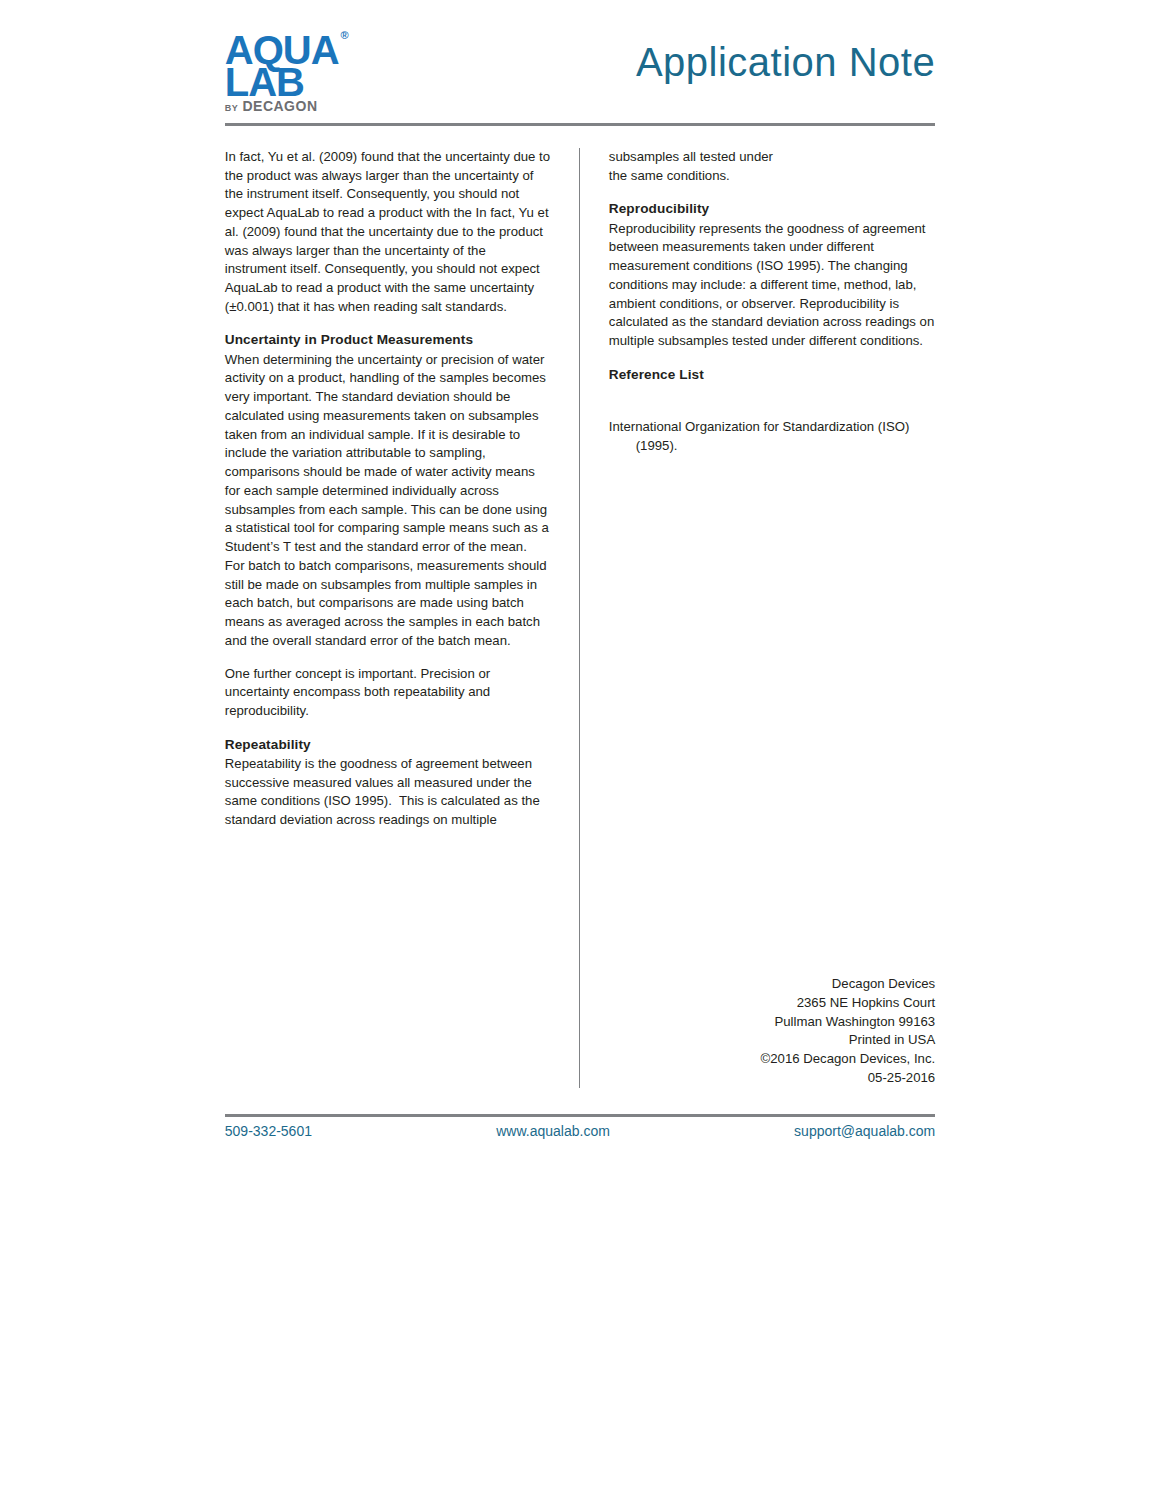AQUA® LAB BY DECAGON
Application Note
In fact, Yu et al. (2009) found that the uncertainty due to the product was always larger than the uncertainty of the instrument itself. Consequently, you should not expect AquaLab to read a product with the In fact, Yu et al. (2009) found that the uncertainty due to the product was always larger than the uncertainty of the instrument itself. Consequently, you should not expect AquaLab to read a product with the same uncertainty (±0.001) that it has when reading salt standards.
Uncertainty in Product Measurements
When determining the uncertainty or precision of water activity on a product, handling of the samples becomes very important. The standard deviation should be calculated using measurements taken on subsamples taken from an individual sample. If it is desirable to include the variation attributable to sampling, comparisons should be made of water activity means for each sample determined individually across subsamples from each sample. This can be done using a statistical tool for comparing sample means such as a Student’s T test and the standard error of the mean. For batch to batch comparisons, measurements should still be made on subsamples from multiple samples in each batch, but comparisons are made using batch means as averaged across the samples in each batch and the overall standard error of the batch mean.
One further concept is important. Precision or uncertainty encompass both repeatability and reproducibility.
Repeatability
Repeatability is the goodness of agreement between successive measured values all measured under the same conditions (ISO 1995). This is calculated as the standard deviation across readings on multiple
subsamples all tested under
the same conditions.
Reproducibility
Reproducibility represents the goodness of agreement between measurements taken under different measurement conditions (ISO 1995). The changing conditions may include: a different time, method, lab, ambient conditions, or observer. Reproducibility is calculated as the standard deviation across readings on multiple subsamples tested under different conditions.
Reference List
International Organization for Standardization (ISO) (1995).
Decagon Devices
2365 NE Hopkins Court
Pullman Washington 99163
Printed in USA
©2016 Decagon Devices, Inc.
05-25-2016
509-332-5601 www.aqualab.com support@aqualab.com